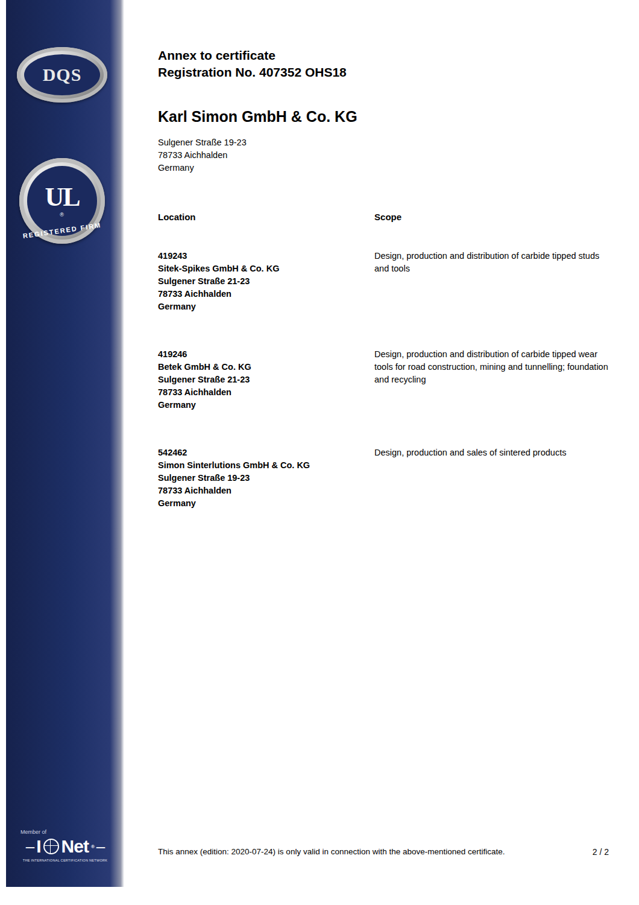DQS
UL
®
REGISTERED FIRM
Member of
– I Net ® –
THE INTERNATIONAL CERTIFICATION NETWORK
Annex to certificate
Registration No. 407352 OHS18
Karl Simon GmbH & Co. KG
Sulgener Straße 19-23
78733 Aichhalden
Germany
| Location | Scope |
| --- | --- |
| 419243 Sitek-Spikes GmbH & Co. KG Sulgener Straße 21-23 78733 Aichhalden Germany | Design, production and distribution of carbide tipped studs and tools |
| 419246 Betek GmbH & Co. KG Sulgener Straße 21-23 78733 Aichhalden Germany | Design, production and distribution of carbide tipped wear tools for road construction, mining and tunnelling; foundation and recycling |
| 542462 Simon Sinterlutions GmbH & Co. KG Sulgener Straße 19-23 78733 Aichhalden Germany | Design, production and sales of sintered products |
2 / 2 This annex (edition: 2020-07-24) is only valid in connection with the above-mentioned certificate.